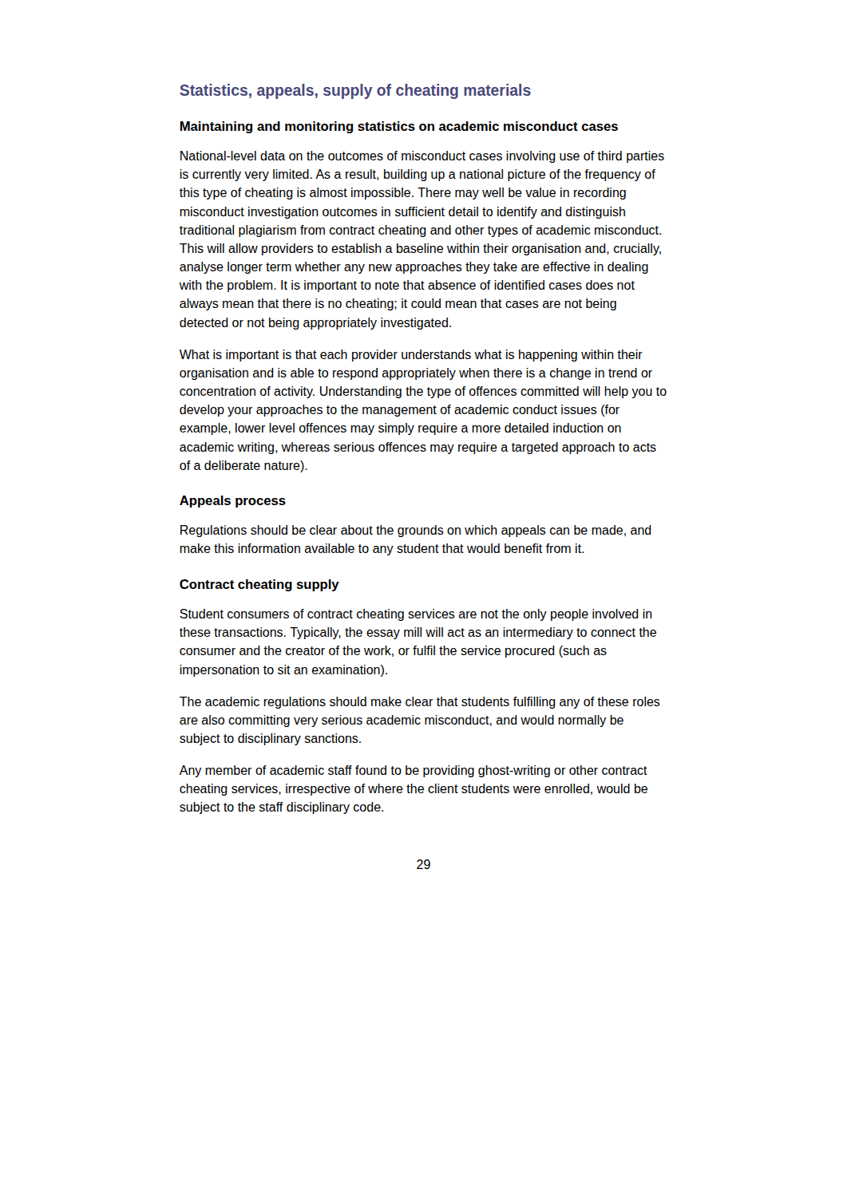Statistics, appeals, supply of cheating materials
Maintaining and monitoring statistics on academic misconduct cases
National-level data on the outcomes of misconduct cases involving use of third parties is currently very limited. As a result, building up a national picture of the frequency of this type of cheating is almost impossible. There may well be value in recording misconduct investigation outcomes in sufficient detail to identify and distinguish traditional plagiarism from contract cheating and other types of academic misconduct. This will allow providers to establish a baseline within their organisation and, crucially, analyse longer term whether any new approaches they take are effective in dealing with the problem. It is important to note that absence of identified cases does not always mean that there is no cheating; it could mean that cases are not being detected or not being appropriately investigated.
What is important is that each provider understands what is happening within their organisation and is able to respond appropriately when there is a change in trend or concentration of activity. Understanding the type of offences committed will help you to develop your approaches to the management of academic conduct issues (for example, lower level offences may simply require a more detailed induction on academic writing, whereas serious offences may require a targeted approach to acts of a deliberate nature).
Appeals process
Regulations should be clear about the grounds on which appeals can be made, and make this information available to any student that would benefit from it.
Contract cheating supply
Student consumers of contract cheating services are not the only people involved in these transactions. Typically, the essay mill will act as an intermediary to connect the consumer and the creator of the work, or fulfil the service procured (such as impersonation to sit an examination).
The academic regulations should make clear that students fulfilling any of these roles are also committing very serious academic misconduct, and would normally be subject to disciplinary sanctions.
Any member of academic staff found to be providing ghost-writing or other contract cheating services, irrespective of where the client students were enrolled, would be subject to the staff disciplinary code.
29